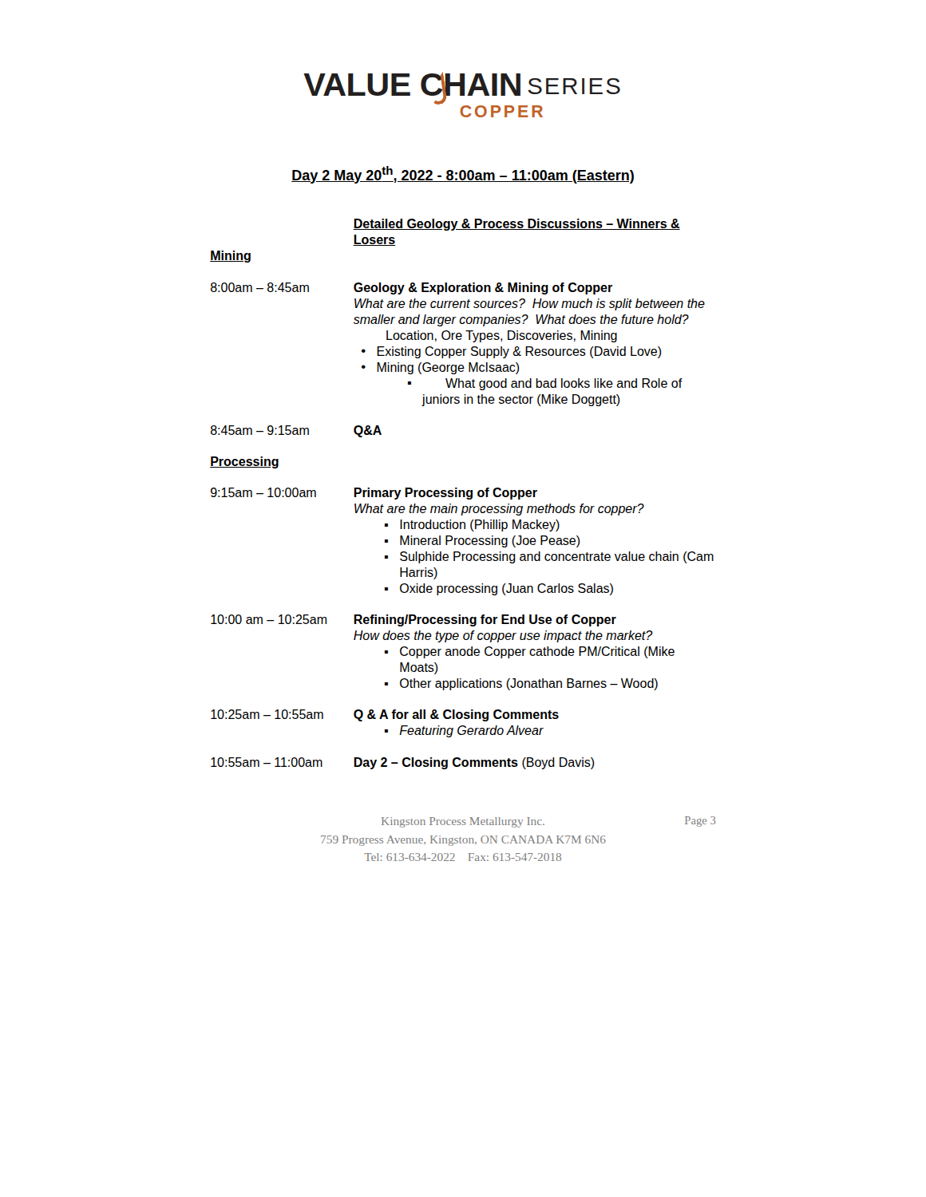VALUE CHAIN SERIES
COPPER
Day 2 May 20th, 2022 - 8:00am – 11:00am (Eastern)
| | Detailed Geology & Process Discussions – Winners & Losers |
| Mining | |
| 8:00am – 8:45am | Geology & Exploration & Mining of Copper What are the current sources? How much is split between the smaller and larger companies? What does the future hold? Location, Ore Types, Discoveries, Mining Existing Copper Supply & Resources (David Love) Mining (George McIsaac) What good and bad looks like and Role of juniors in the sector (Mike Doggett) |
| 8:45am – 9:15am | Q&A |
| Processing | |
| 9:15am – 10:00am | Primary Processing of Copper What are the main processing methods for copper? Introduction (Phillip Mackey) Mineral Processing (Joe Pease) Sulphide Processing and concentrate value chain (Cam Harris) Oxide processing (Juan Carlos Salas) |
| 10:00 am – 10:25am | Refining/Processing for End Use of Copper How does the type of copper use impact the market? Copper anode Copper cathode PM/Critical (Mike Moats) Other applications (Jonathan Barnes – Wood) |
| 10:25am – 10:55am | Q & A for all & Closing Comments Featuring Gerardo Alvear |
| 10:55am – 11:00am | Day 2 – Closing Comments (Boyd Davis) |
Page 3
Kingston Process Metallurgy Inc.
759 Progress Avenue, Kingston, ON CANADA K7M 6N6
Tel: 613-634-2022 Fax: 613-547-2018